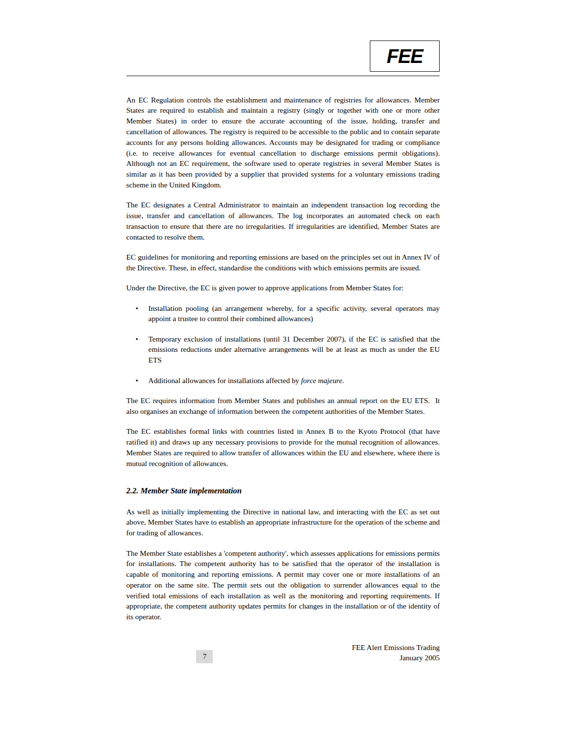FEE
An EC Regulation controls the establishment and maintenance of registries for allowances. Member States are required to establish and maintain a registry (singly or together with one or more other Member States) in order to ensure the accurate accounting of the issue, holding, transfer and cancellation of allowances. The registry is required to be accessible to the public and to contain separate accounts for any persons holding allowances. Accounts may be designated for trading or compliance (i.e. to receive allowances for eventual cancellation to discharge emissions permit obligations). Although not an EC requirement, the software used to operate registries in several Member States is similar as it has been provided by a supplier that provided systems for a voluntary emissions trading scheme in the United Kingdom.
The EC designates a Central Administrator to maintain an independent transaction log recording the issue, transfer and cancellation of allowances. The log incorporates an automated check on each transaction to ensure that there are no irregularities. If irregularities are identified, Member States are contacted to resolve them.
EC guidelines for monitoring and reporting emissions are based on the principles set out in Annex IV of the Directive. These, in effect, standardise the conditions with which emissions permits are issued.
Under the Directive, the EC is given power to approve applications from Member States for:
Installation pooling (an arrangement whereby, for a specific activity, several operators may appoint a trustee to control their combined allowances)
Temporary exclusion of installations (until 31 December 2007), if the EC is satisfied that the emissions reductions under alternative arrangements will be at least as much as under the EU ETS
Additional allowances for installations affected by force majeure.
The EC requires information from Member States and publishes an annual report on the EU ETS. It also organises an exchange of information between the competent authorities of the Member States.
The EC establishes formal links with countries listed in Annex B to the Kyoto Protocol (that have ratified it) and draws up any necessary provisions to provide for the mutual recognition of allowances. Member States are required to allow transfer of allowances within the EU and elsewhere, where there is mutual recognition of allowances.
2.2. Member State implementation
As well as initially implementing the Directive in national law, and interacting with the EC as set out above, Member States have to establish an appropriate infrastructure for the operation of the scheme and for trading of allowances.
The Member State establishes a 'competent authority', which assesses applications for emissions permits for installations. The competent authority has to be satisfied that the operator of the installation is capable of monitoring and reporting emissions. A permit may cover one or more installations of an operator on the same site. The permit sets out the obligation to surrender allowances equal to the verified total emissions of each installation as well as the monitoring and reporting requirements. If appropriate, the competent authority updates permits for changes in the installation or of the identity of its operator.
7
FEE Alert Emissions Trading
January 2005